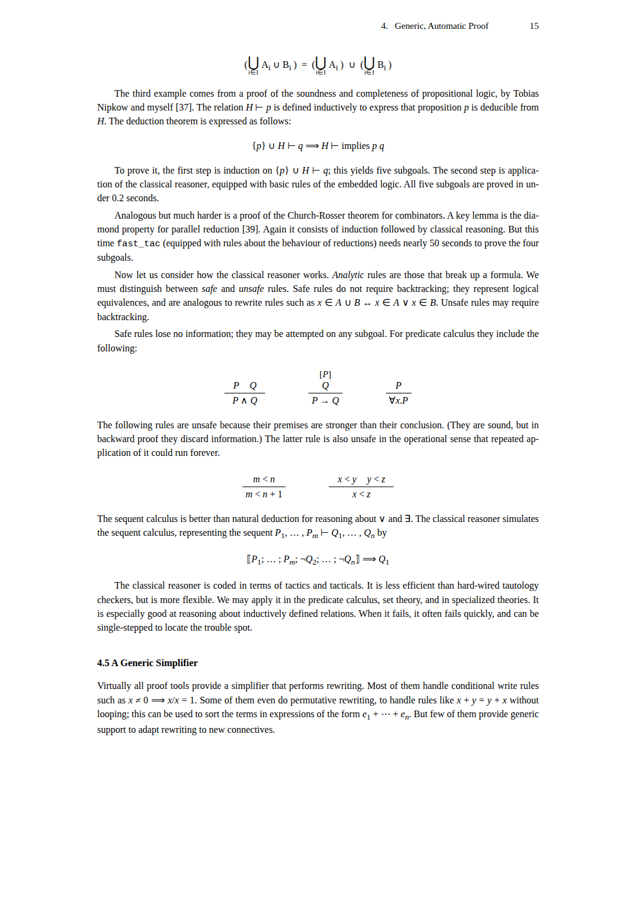4. Generic, Automatic Proof 15
(⋃i∈I Ai ∪ Bi ) = (⋃i∈I Ai ) ∪ (⋃i∈I Bi )
The third example comes from a proof of the soundness and completeness of propositional logic, by Tobias Nipkow and myself [37]. The relation H ⊢ p is defined inductively to express that proposition p is deducible from H. The deduction theorem is expressed as follows:
{p} ∪ H ⊢ q ⟹ H ⊢ implies p q
To prove it, the first step is induction on {p} ∪ H ⊢ q; this yields five subgoals. The second step is application of the classical reasoner, equipped with basic rules of the embedded logic. All five subgoals are proved in under 0.2 seconds.
Analogous but much harder is a proof of the Church-Rosser theorem for combinators. A key lemma is the diamond property for parallel reduction [39]. Again it consists of induction followed by classical reasoning. But this time fast_tac (equipped with rules about the behaviour of reductions) needs nearly 50 seconds to prove the four subgoals.
Now let us consider how the classical reasoner works. Analytic rules are those that break up a formula. We must distinguish between safe and unsafe rules. Safe rules do not require backtracking; they represent logical equivalences, and are analogous to rewrite rules such as x ∈ A ∪ B ↔ x ∈ A ∨ x ∈ B. Unsafe rules may require backtracking.
Safe rules lose no information; they may be attempted on any subgoal. For predicate calculus they include the following:
PQ P ∧ Q [P] Q P → Q P ∀x.P
The following rules are unsafe because their premises are stronger than their conclusion. (They are sound, but in backward proof they discard information.) The latter rule is also unsafe in the operational sense that repeated application of it could run forever.
m < n m < n + 1 x < y y < z x < z
The sequent calculus is better than natural deduction for reasoning about ∨ and ∃. The classical reasoner simulates the sequent calculus, representing the sequent P1, … , Pm ⊢ Q1, … , Qn by
⟦P1; … ; Pm; ¬Q2; … ; ¬Qn⟧ ⟹ Q1
The classical reasoner is coded in terms of tactics and tacticals. It is less efficient than hard-wired tautology checkers, but is more flexible. We may apply it in the predicate calculus, set theory, and in specialized theories. It is especially good at reasoning about inductively defined relations. When it fails, it often fails quickly, and can be single-stepped to locate the trouble spot.
4.5 A Generic Simplifier
Virtually all proof tools provide a simplifier that performs rewriting. Most of them handle conditional write rules such as x ≠ 0 ⟹ x/x = 1. Some of them even do permutative rewriting, to handle rules like x + y = y + x without looping; this can be used to sort the terms in expressions of the form e1 + ⋯ + en. But few of them provide generic support to adapt rewriting to new connectives.